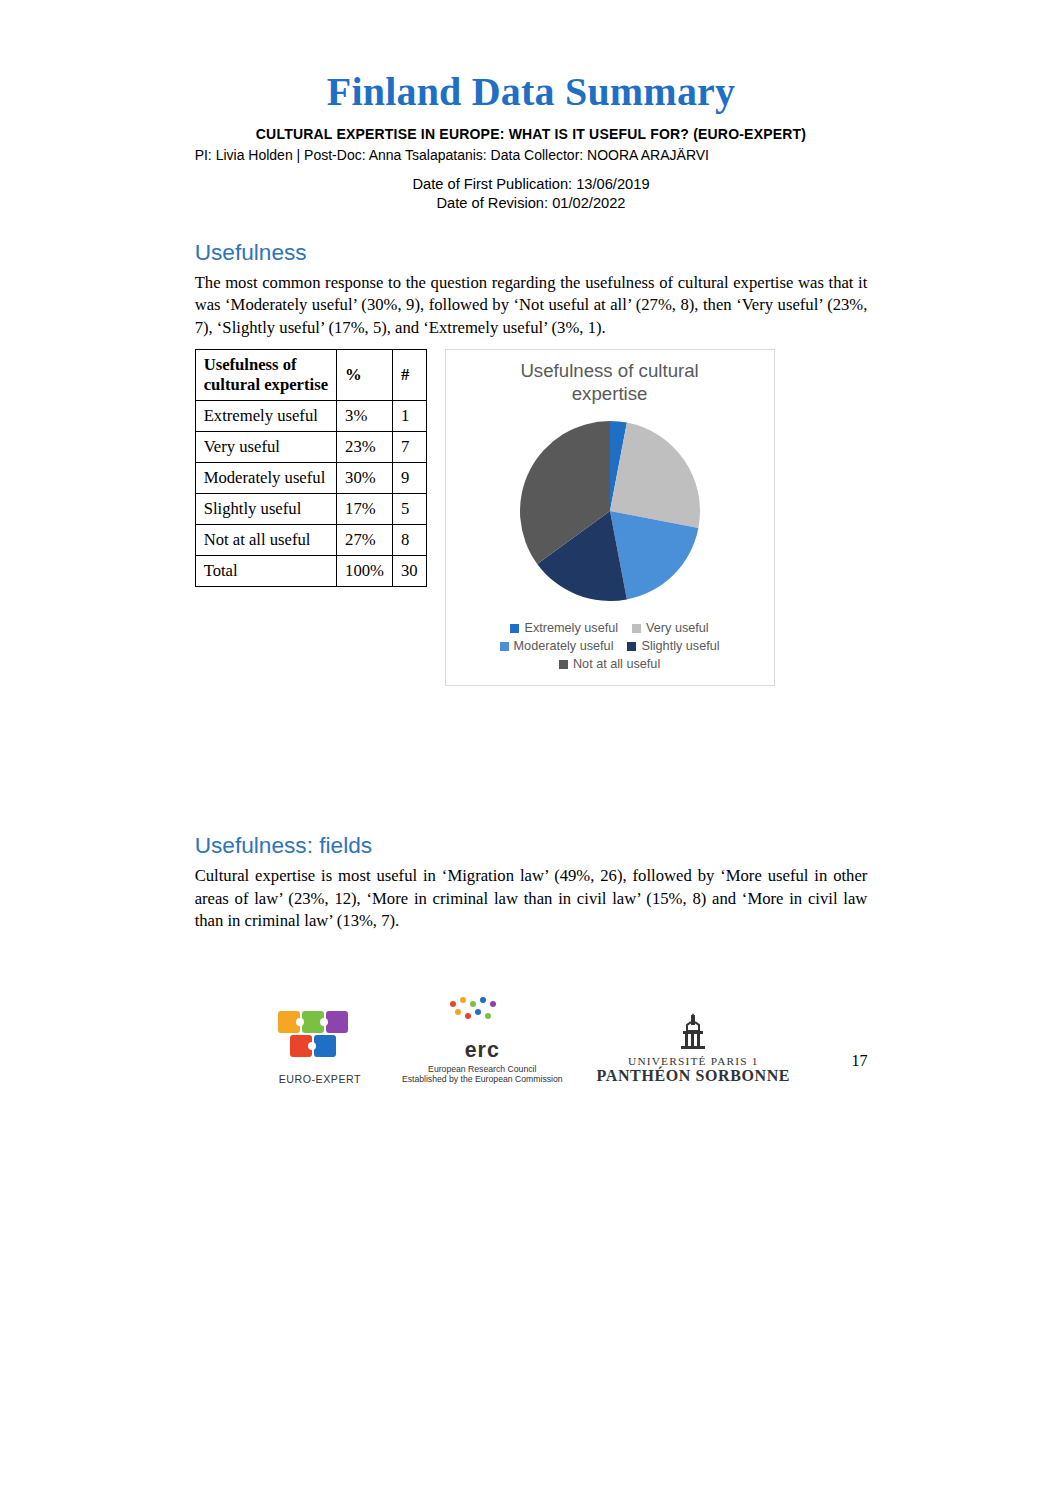Finland Data Summary
CULTURAL EXPERTISE IN EUROPE: WHAT IS IT USEFUL FOR? (EURO-EXPERT)
PI: Livia Holden | Post-Doc: Anna Tsalapatanis: Data Collector: NOORA ARAJÄRVI
Date of First Publication: 13/06/2019
Date of Revision: 01/02/2022
Usefulness
The most common response to the question regarding the usefulness of cultural expertise was that it was ‘Moderately useful’ (30%, 9), followed by ‘Not useful at all’ (27%, 8), then ‘Very useful’ (23%, 7), ‘Slightly useful’ (17%, 5), and ‘Extremely useful’ (3%, 1).
| Usefulness of cultural expertise | % | # |
| --- | --- | --- |
| Extremely useful | 3% | 1 |
| Very useful | 23% | 7 |
| Moderately useful | 30% | 9 |
| Slightly useful | 17% | 5 |
| Not at all useful | 27% | 8 |
| Total | 100% | 30 |
Usefulness of cultural
expertise
Extremely useful Very useful Moderately useful Slightly useful Not at all useful
Usefulness: fields
Cultural expertise is most useful in ‘Migration law’ (49%, 26), followed by ‘More useful in other areas of law’ (23%, 12), ‘More in criminal law than in civil law’ (15%, 8) and ‘More in civil law than in criminal law’ (13%, 7).
EURO-EXPERT
erc
European Research Council
Established by the European Commission
UNIVERSITÉ PARIS 1
PANTHÉON SORBONNE
17